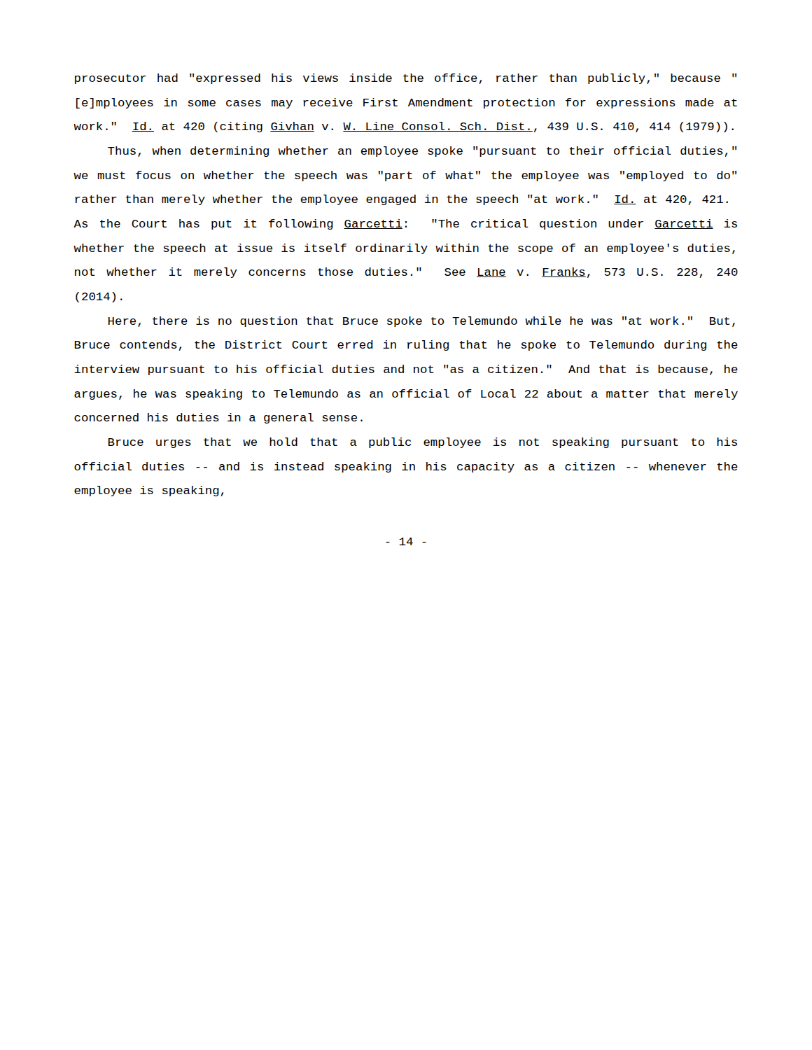prosecutor had "expressed his views inside the office, rather than publicly," because "[e]mployees in some cases may receive First Amendment protection for expressions made at work." Id. at 420 (citing Givhan v. W. Line Consol. Sch. Dist., 439 U.S. 410, 414 (1979)).
Thus, when determining whether an employee spoke "pursuant to their official duties," we must focus on whether the speech was "part of what" the employee was "employed to do" rather than merely whether the employee engaged in the speech "at work." Id. at 420, 421. As the Court has put it following Garcetti: "The critical question under Garcetti is whether the speech at issue is itself ordinarily within the scope of an employee's duties, not whether it merely concerns those duties." See Lane v. Franks, 573 U.S. 228, 240 (2014).
Here, there is no question that Bruce spoke to Telemundo while he was "at work." But, Bruce contends, the District Court erred in ruling that he spoke to Telemundo during the interview pursuant to his official duties and not "as a citizen." And that is because, he argues, he was speaking to Telemundo as an official of Local 22 about a matter that merely concerned his duties in a general sense.
Bruce urges that we hold that a public employee is not speaking pursuant to his official duties -- and is instead speaking in his capacity as a citizen -- whenever the employee is speaking,
- 14 -